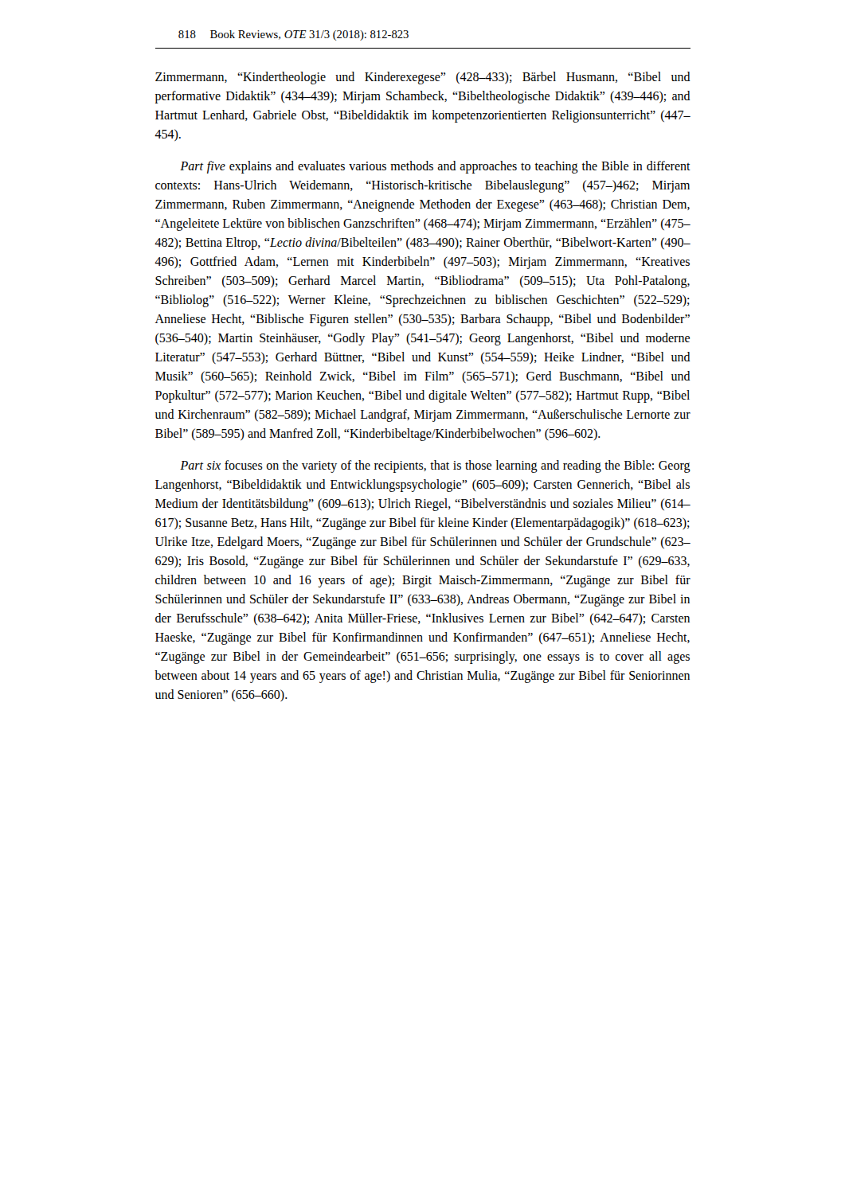818 Book Reviews, OTE 31/3 (2018): 812-823
Zimmermann, “Kindertheologie und Kinderexegese” (428–433); Bärbel Husmann, “Bibel und performative Didaktik” (434–439); Mirjam Schambeck, “Bibeltheologische Didaktik” (439–446); and Hartmut Lenhard, Gabriele Obst, “Bibeldidaktik im kompetenzorientierten Religionsunterricht” (447–454).
Part five explains and evaluates various methods and approaches to teaching the Bible in different contexts: Hans-Ulrich Weidemann, “Historisch-kritische Bibelauslegung” (457–)462; Mirjam Zimmermann, Ruben Zimmermann, “Aneignende Methoden der Exegese” (463–468); Christian Dem, “Angeleitete Lektüre von biblischen Ganzschriften” (468–474); Mirjam Zimmermann, “Erzählen” (475–482); Bettina Eltrop, “Lectio divina/Bibelteilen” (483–490); Rainer Oberthür, “Bibelwort-Karten” (490–496); Gottfried Adam, “Lernen mit Kinderbibeln” (497–503); Mirjam Zimmermann, “Kreatives Schreiben” (503–509); Gerhard Marcel Martin, “Bibliodrama” (509–515); Uta Pohl-Patalong, “Bibliolog” (516–522); Werner Kleine, “Sprechzeichnen zu biblischen Geschichten” (522–529); Anneliese Hecht, “Biblische Figuren stellen” (530–535); Barbara Schaupp, “Bibel und Bodenbilder” (536–540); Martin Steinhäuser, “Godly Play” (541–547); Georg Langenhorst, “Bibel und moderne Literatur” (547–553); Gerhard Büttner, “Bibel und Kunst” (554–559); Heike Lindner, “Bibel und Musik” (560–565); Reinhold Zwick, “Bibel im Film” (565–571); Gerd Buschmann, “Bibel und Popkultur” (572–577); Marion Keuchen, “Bibel und digitale Welten” (577–582); Hartmut Rupp, “Bibel und Kirchenraum” (582–589); Michael Landgraf, Mirjam Zimmermann, “Außerschulische Lernorte zur Bibel” (589–595) and Manfred Zoll, “Kinderbibeltage/Kinderbibelwochen” (596–602).
Part six focuses on the variety of the recipients, that is those learning and reading the Bible: Georg Langenhorst, “Bibeldidaktik und Entwicklungspsychologie” (605–609); Carsten Gennerich, “Bibel als Medium der Identitätsbildung” (609–613); Ulrich Riegel, “Bibelverständnis und soziales Milieu” (614–617); Susanne Betz, Hans Hilt, “Zugänge zur Bibel für kleine Kinder (Elementarpädagogik)” (618–623); Ulrike Itze, Edelgard Moers, “Zugänge zur Bibel für Schülerinnen und Schüler der Grundschule” (623–629); Iris Bosold, “Zugänge zur Bibel für Schülerinnen und Schüler der Sekundarstufe I” (629–633, children between 10 and 16 years of age); Birgit Maisch-Zimmermann, “Zugänge zur Bibel für Schülerinnen und Schüler der Sekundarstufe II” (633–638), Andreas Obermann, “Zugänge zur Bibel in der Berufsschule” (638–642); Anita Müller-Friese, “Inklusives Lernen zur Bibel” (642–647); Carsten Haeske, “Zugänge zur Bibel für Konfirmandinnen und Konfirmanden” (647–651); Anneliese Hecht, “Zugänge zur Bibel in der Gemeindearbeit” (651–656; surprisingly, one essays is to cover all ages between about 14 years and 65 years of age!) and Christian Mulia, “Zugänge zur Bibel für Seniorinnen und Senioren” (656–660).